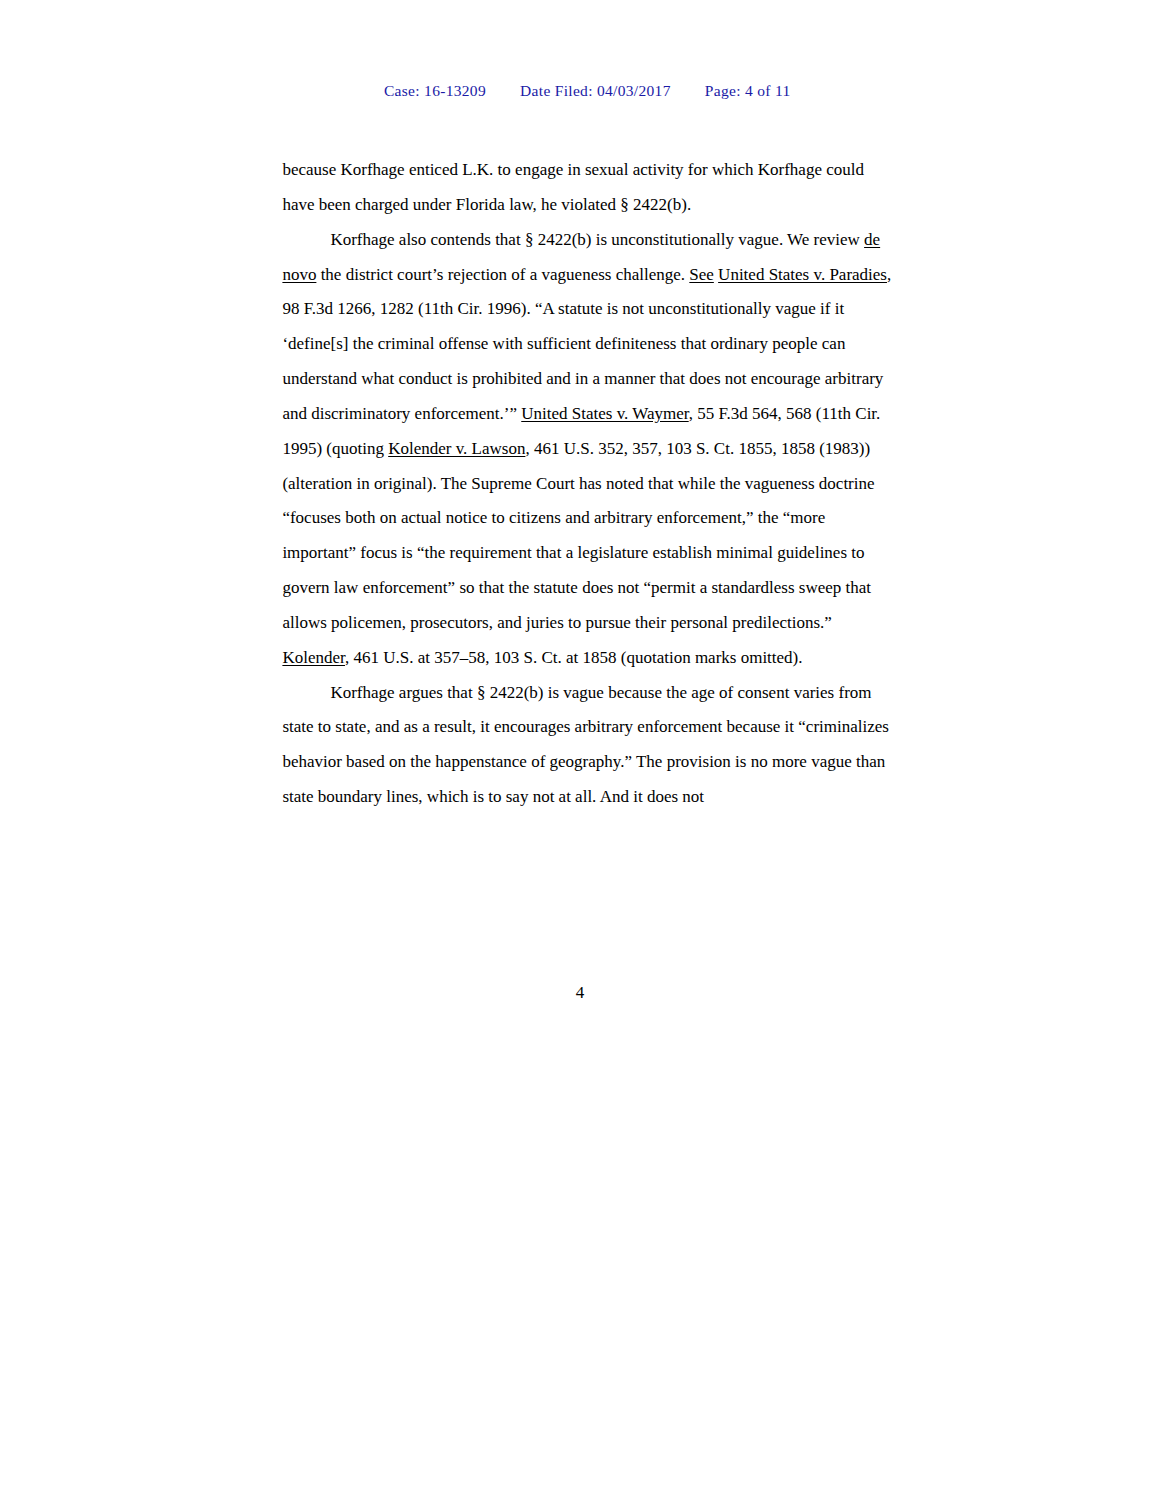Case: 16-13209 Date Filed: 04/03/2017 Page: 4 of 11
because Korfhage enticed L.K. to engage in sexual activity for which Korfhage could have been charged under Florida law, he violated § 2422(b).
Korfhage also contends that § 2422(b) is unconstitutionally vague. We review de novo the district court’s rejection of a vagueness challenge. See United States v. Paradies, 98 F.3d 1266, 1282 (11th Cir. 1996). “A statute is not unconstitutionally vague if it ‘define[s] the criminal offense with sufficient definiteness that ordinary people can understand what conduct is prohibited and in a manner that does not encourage arbitrary and discriminatory enforcement.’” United States v. Waymer, 55 F.3d 564, 568 (11th Cir. 1995) (quoting Kolender v. Lawson, 461 U.S. 352, 357, 103 S. Ct. 1855, 1858 (1983)) (alteration in original). The Supreme Court has noted that while the vagueness doctrine “focuses both on actual notice to citizens and arbitrary enforcement,” the “more important” focus is “the requirement that a legislature establish minimal guidelines to govern law enforcement” so that the statute does not “permit a standardless sweep that allows policemen, prosecutors, and juries to pursue their personal predilections.” Kolender, 461 U.S. at 357–58, 103 S. Ct. at 1858 (quotation marks omitted).
Korfhage argues that § 2422(b) is vague because the age of consent varies from state to state, and as a result, it encourages arbitrary enforcement because it “criminalizes behavior based on the happenstance of geography.” The provision is no more vague than state boundary lines, which is to say not at all. And it does not
4